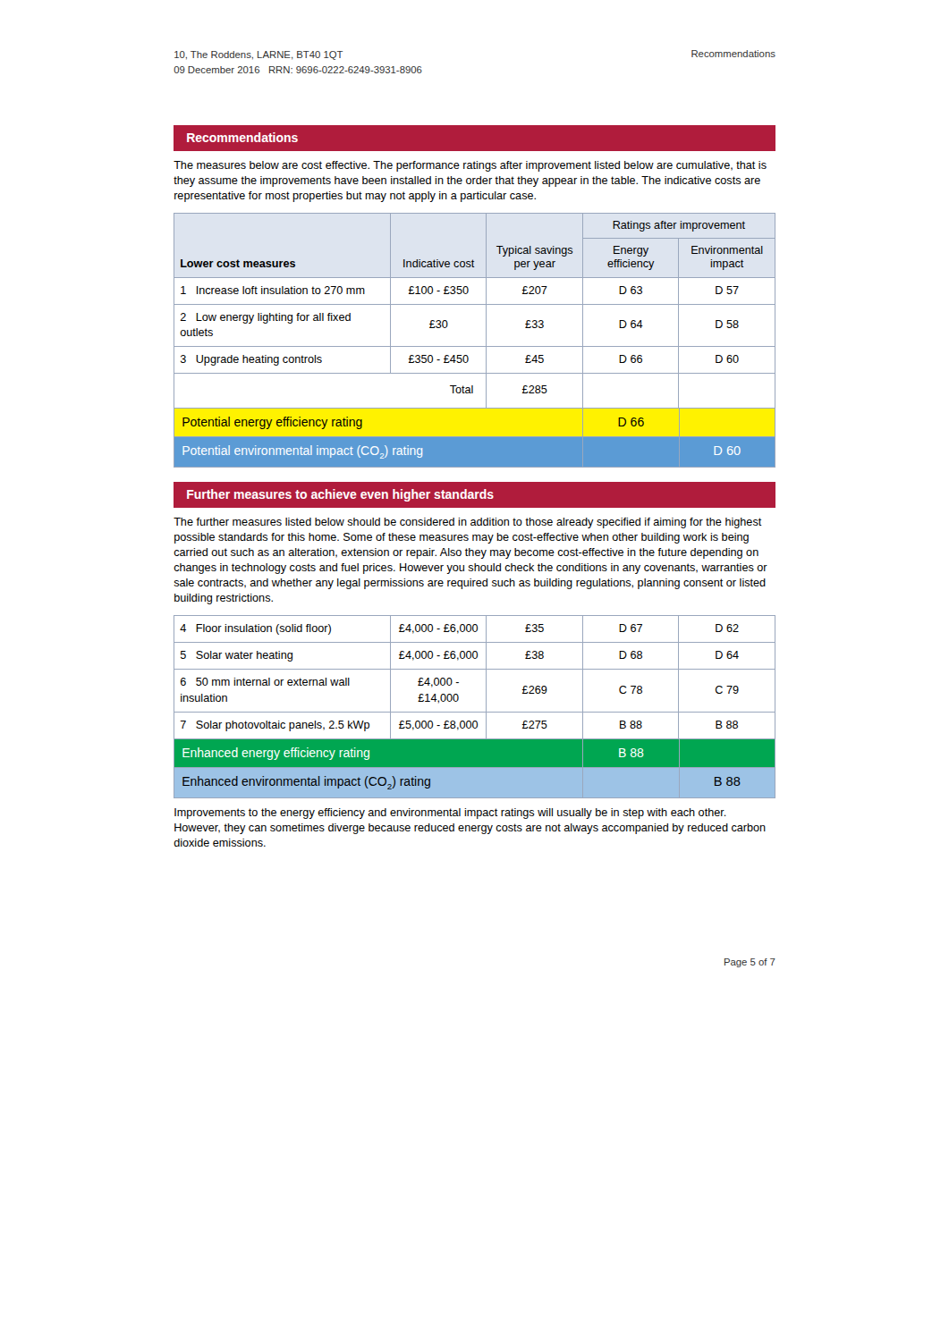10, The Roddens, LARNE, BT40 1QT
09 December 2016 RRN: 9696-0222-6249-3931-8906
Recommendations
Recommendations
The measures below are cost effective. The performance ratings after improvement listed below are cumulative, that is they assume the improvements have been installed in the order that they appear in the table. The indicative costs are representative for most properties but may not apply in a particular case.
| Lower cost measures | Indicative cost | Typical savings per year | Ratings after improvement |
| --- | --- | --- | --- |
| Energy efficiency | Environmental impact |
| 1 Increase loft insulation to 270 mm | £100 - £350 | £207 | D 63 | D 57 |
| 2 Low energy lighting for all fixed outlets | £30 | £33 | D 64 | D 58 |
| 3 Upgrade heating controls | £350 - £450 | £45 | D 66 | D 60 |
| Total | £285 | | |
Potential energy efficiency rating
D 66
Potential environmental impact (CO2) rating
D 60
Further measures to achieve even higher standards
The further measures listed below should be considered in addition to those already specified if aiming for the highest possible standards for this home. Some of these measures may be cost-effective when other building work is being carried out such as an alteration, extension or repair. Also they may become cost-effective in the future depending on changes in technology costs and fuel prices. However you should check the conditions in any covenants, warranties or sale contracts, and whether any legal permissions are required such as building regulations, planning consent or listed building restrictions.
| 4 Floor insulation (solid floor) | £4,000 - £6,000 | £35 | D 67 | D 62 |
| 5 Solar water heating | £4,000 - £6,000 | £38 | D 68 | D 64 |
| 6 50 mm internal or external wall insulation | £4,000 - £14,000 | £269 | C 78 | C 79 |
| 7 Solar photovoltaic panels, 2.5 kWp | £5,000 - £8,000 | £275 | B 88 | B 88 |
Enhanced energy efficiency rating
B 88
Enhanced environmental impact (CO2) rating
B 88
Improvements to the energy efficiency and environmental impact ratings will usually be in step with each other. However, they can sometimes diverge because reduced energy costs are not always accompanied by reduced carbon dioxide emissions.
Page 5 of 7